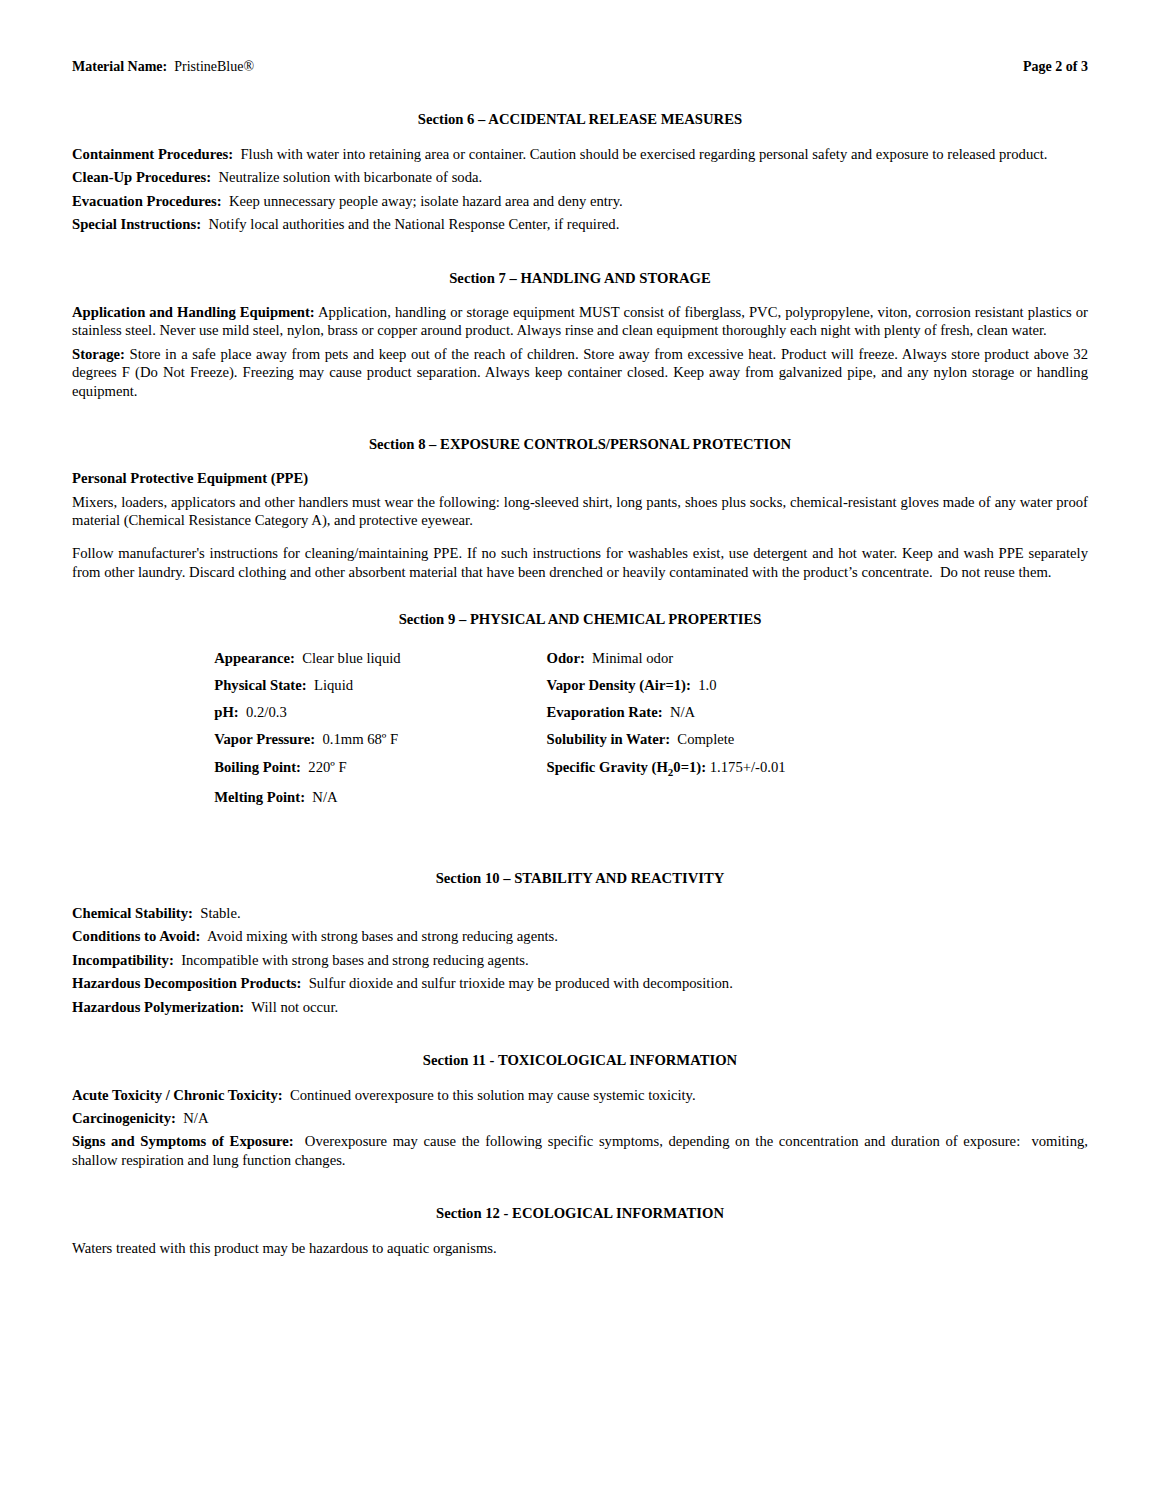Material Name: PristineBlue®
Page 2 of 3
Section 6 – ACCIDENTAL RELEASE MEASURES
Containment Procedures: Flush with water into retaining area or container. Caution should be exercised regarding personal safety and exposure to released product.
Clean-Up Procedures: Neutralize solution with bicarbonate of soda.
Evacuation Procedures: Keep unnecessary people away; isolate hazard area and deny entry.
Special Instructions: Notify local authorities and the National Response Center, if required.
Section 7 – HANDLING AND STORAGE
Application and Handling Equipment: Application, handling or storage equipment MUST consist of fiberglass, PVC, polypropylene, viton, corrosion resistant plastics or stainless steel. Never use mild steel, nylon, brass or copper around product. Always rinse and clean equipment thoroughly each night with plenty of fresh, clean water.
Storage: Store in a safe place away from pets and keep out of the reach of children. Store away from excessive heat. Product will freeze. Always store product above 32 degrees F (Do Not Freeze). Freezing may cause product separation. Always keep container closed. Keep away from galvanized pipe, and any nylon storage or handling equipment.
Section 8 – EXPOSURE CONTROLS/PERSONAL PROTECTION
Personal Protective Equipment (PPE)
Mixers, loaders, applicators and other handlers must wear the following: long-sleeved shirt, long pants, shoes plus socks, chemical-resistant gloves made of any water proof material (Chemical Resistance Category A), and protective eyewear.
Follow manufacturer's instructions for cleaning/maintaining PPE. If no such instructions for washables exist, use detergent and hot water. Keep and wash PPE separately from other laundry. Discard clothing and other absorbent material that have been drenched or heavily contaminated with the product’s concentrate. Do not reuse them.
Section 9 – PHYSICAL AND CHEMICAL PROPERTIES
| Appearance: Clear blue liquid | Odor: Minimal odor |
| Physical State: Liquid | Vapor Density (Air=1): 1.0 |
| pH: 0.2/0.3 | Evaporation Rate: N/A |
| Vapor Pressure: 0.1mm 68º F | Solubility in Water: Complete |
| Boiling Point: 220º F | Specific Gravity (H 2 0=1): 1.175+/-0.01 |
| Melting Point: N/A | |
Section 10 – STABILITY AND REACTIVITY
Chemical Stability: Stable.
Conditions to Avoid: Avoid mixing with strong bases and strong reducing agents.
Incompatibility: Incompatible with strong bases and strong reducing agents.
Hazardous Decomposition Products: Sulfur dioxide and sulfur trioxide may be produced with decomposition.
Hazardous Polymerization: Will not occur.
Section 11 - TOXICOLOGICAL INFORMATION
Acute Toxicity / Chronic Toxicity: Continued overexposure to this solution may cause systemic toxicity.
Carcinogenicity: N/A
Signs and Symptoms of Exposure: Overexposure may cause the following specific symptoms, depending on the concentration and duration of exposure: vomiting, shallow respiration and lung function changes.
Section 12 - ECOLOGICAL INFORMATION
Waters treated with this product may be hazardous to aquatic organisms.